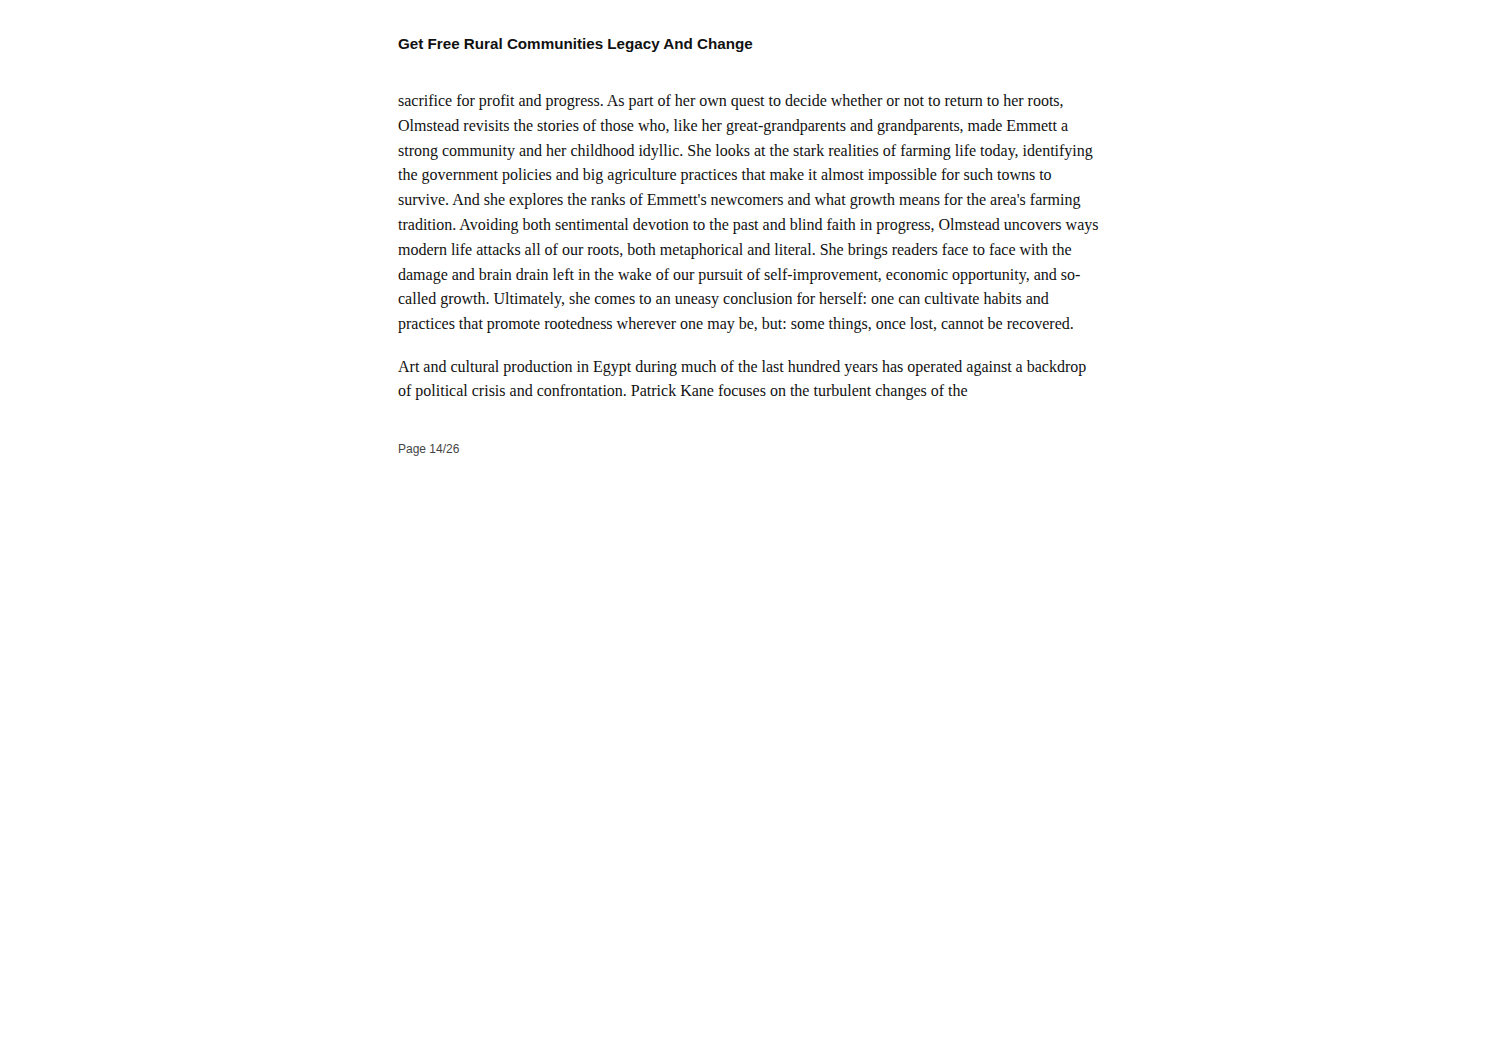Get Free Rural Communities Legacy And Change
sacrifice for profit and progress. As part of her own quest to decide whether or not to return to her roots, Olmstead revisits the stories of those who, like her great-grandparents and grandparents, made Emmett a strong community and her childhood idyllic. She looks at the stark realities of farming life today, identifying the government policies and big agriculture practices that make it almost impossible for such towns to survive. And she explores the ranks of Emmett's newcomers and what growth means for the area's farming tradition. Avoiding both sentimental devotion to the past and blind faith in progress, Olmstead uncovers ways modern life attacks all of our roots, both metaphorical and literal. She brings readers face to face with the damage and brain drain left in the wake of our pursuit of self-improvement, economic opportunity, and so-called growth. Ultimately, she comes to an uneasy conclusion for herself: one can cultivate habits and practices that promote rootedness wherever one may be, but: some things, once lost, cannot be recovered.
Art and cultural production in Egypt during much of the last hundred years has operated against a backdrop of political crisis and confrontation. Patrick Kane focuses on the turbulent changes of the
Page 14/26